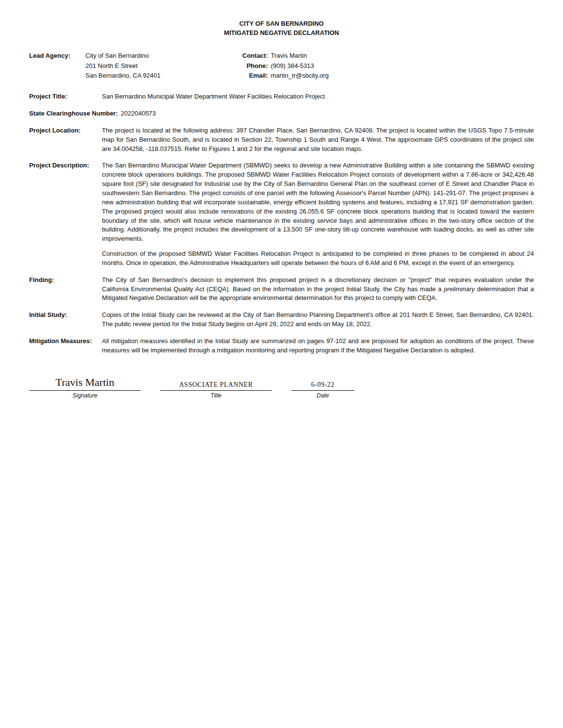CITY OF SAN BERNARDINO MITIGATED NEGATIVE DECLARATION
| Lead Agency: | City of San Bernardino | Contact: | Travis Martin |
| | 201 North E Street | Phone: | (909) 384-5313 |
| | San Bernardino, CA 92401 | Email: | martin_tr@sbcity.org |
Project Title:
San Bernardino Municipal Water Department Water Facilities Relocation Project
State Clearinghouse Number:
2022040573
Project Location:
The project is located at the following address: 397 Chandler Place, San Bernardino, CA 92408. The project is located within the USGS Topo 7.5-minute map for San Bernardino South, and is located in Section 22, Township 1 South and Range 4 West. The approximate GPS coordinates of the project site are 34.004258, -118.037515. Refer to Figures 1 and 2 for the regional and site location maps.
Project Description:
The San Bernardino Municipal Water Department (SBMWD) seeks to develop a new Administrative Building within a site containing the SBMWD existing concrete block operations buildings. The proposed SBMWD Water Facilities Relocation Project consists of development within a 7.86-acre or 342,426.48 square foot (SF) site designated for Industrial use by the City of San Bernardino General Plan on the southeast corner of E Street and Chandler Place in southwestern San Bernardino. The project consists of one parcel with the following Assessor's Parcel Number (APN): 141-291-07. The project proposes a new administration building that will incorporate sustainable, energy efficient building systems and features, including a 17,921 SF demonstration garden. The proposed project would also include renovations of the existing 26,055.6 SF concrete block operations building that is located toward the eastern boundary of the site, which will house vehicle maintenance in the existing service bays and administrative offices in the two-story office section of the building. Additionally, the project includes the development of a 13,500 SF one-story tilt-up concrete warehouse with loading docks, as well as other site improvements.
Construction of the proposed SBMWD Water Facilities Relocation Project is anticipated to be completed in three phases to be completed in about 24 months. Once in operation, the Administrative Headquarters will operate between the hours of 6 AM and 6 PM, except in the event of an emergency.
Finding:
The City of San Bernardino's decision to implement this proposed project is a discretionary decision or "project" that requires evaluation under the California Environmental Quality Act (CEQA). Based on the information in the project Initial Study, the City has made a preliminary determination that a Mitigated Negative Declaration will be the appropriate environmental determination for this project to comply with CEQA.
Initial Study:
Copies of the Initial Study can be reviewed at the City of San Bernardino Planning Department's office at 201 North E Street, San Bernardino, CA 92401. The public review period for the Initial Study begins on April 29, 2022 and ends on May 18, 2022.
Mitigation Measures:
All mitigation measures identified in the Initial Study are summarized on pages 97-102 and are proposed for adoption as conditions of the project. These measures will be implemented through a mitigation monitoring and reporting program if the Mitigated Negative Declaration is adopted.
Travis Martin
Signature
ASSOCIATE PLANNER
Title
6-09-22
Date